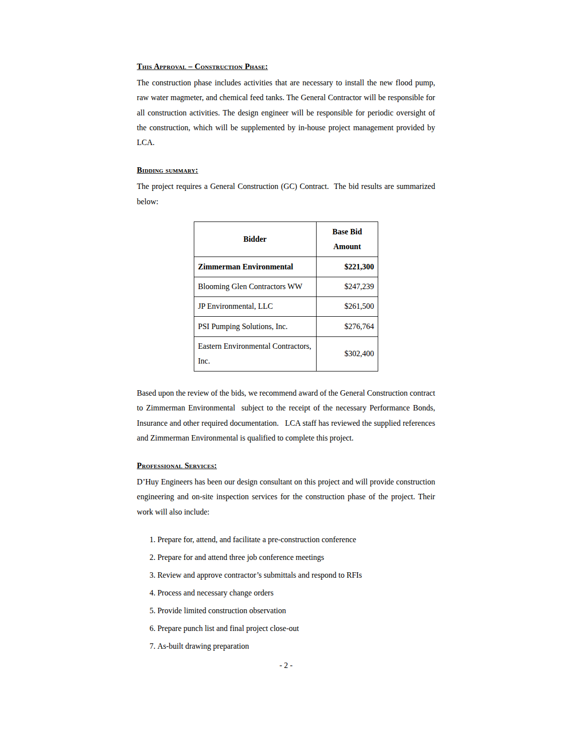This Approval – Construction Phase:
The construction phase includes activities that are necessary to install the new flood pump, raw water magmeter, and chemical feed tanks. The General Contractor will be responsible for all construction activities. The design engineer will be responsible for periodic oversight of the construction, which will be supplemented by in-house project management provided by LCA.
Bidding summary:
The project requires a General Construction (GC) Contract. The bid results are summarized below:
| Bidder | Base Bid Amount |
| --- | --- |
| Zimmerman Environmental | $221,300 |
| Blooming Glen Contractors WW | $247,239 |
| JP Environmental, LLC | $261,500 |
| PSI Pumping Solutions, Inc. | $276,764 |
| Eastern Environmental Contractors, Inc. | $302,400 |
Based upon the review of the bids, we recommend award of the General Construction contract to Zimmerman Environmental subject to the receipt of the necessary Performance Bonds, Insurance and other required documentation. LCA staff has reviewed the supplied references and Zimmerman Environmental is qualified to complete this project.
Professional Services:
D’Huy Engineers has been our design consultant on this project and will provide construction engineering and on-site inspection services for the construction phase of the project. Their work will also include:
Prepare for, attend, and facilitate a pre-construction conference
Prepare for and attend three job conference meetings
Review and approve contractor’s submittals and respond to RFIs
Process and necessary change orders
Provide limited construction observation
Prepare punch list and final project close-out
As-built drawing preparation
- 2 -